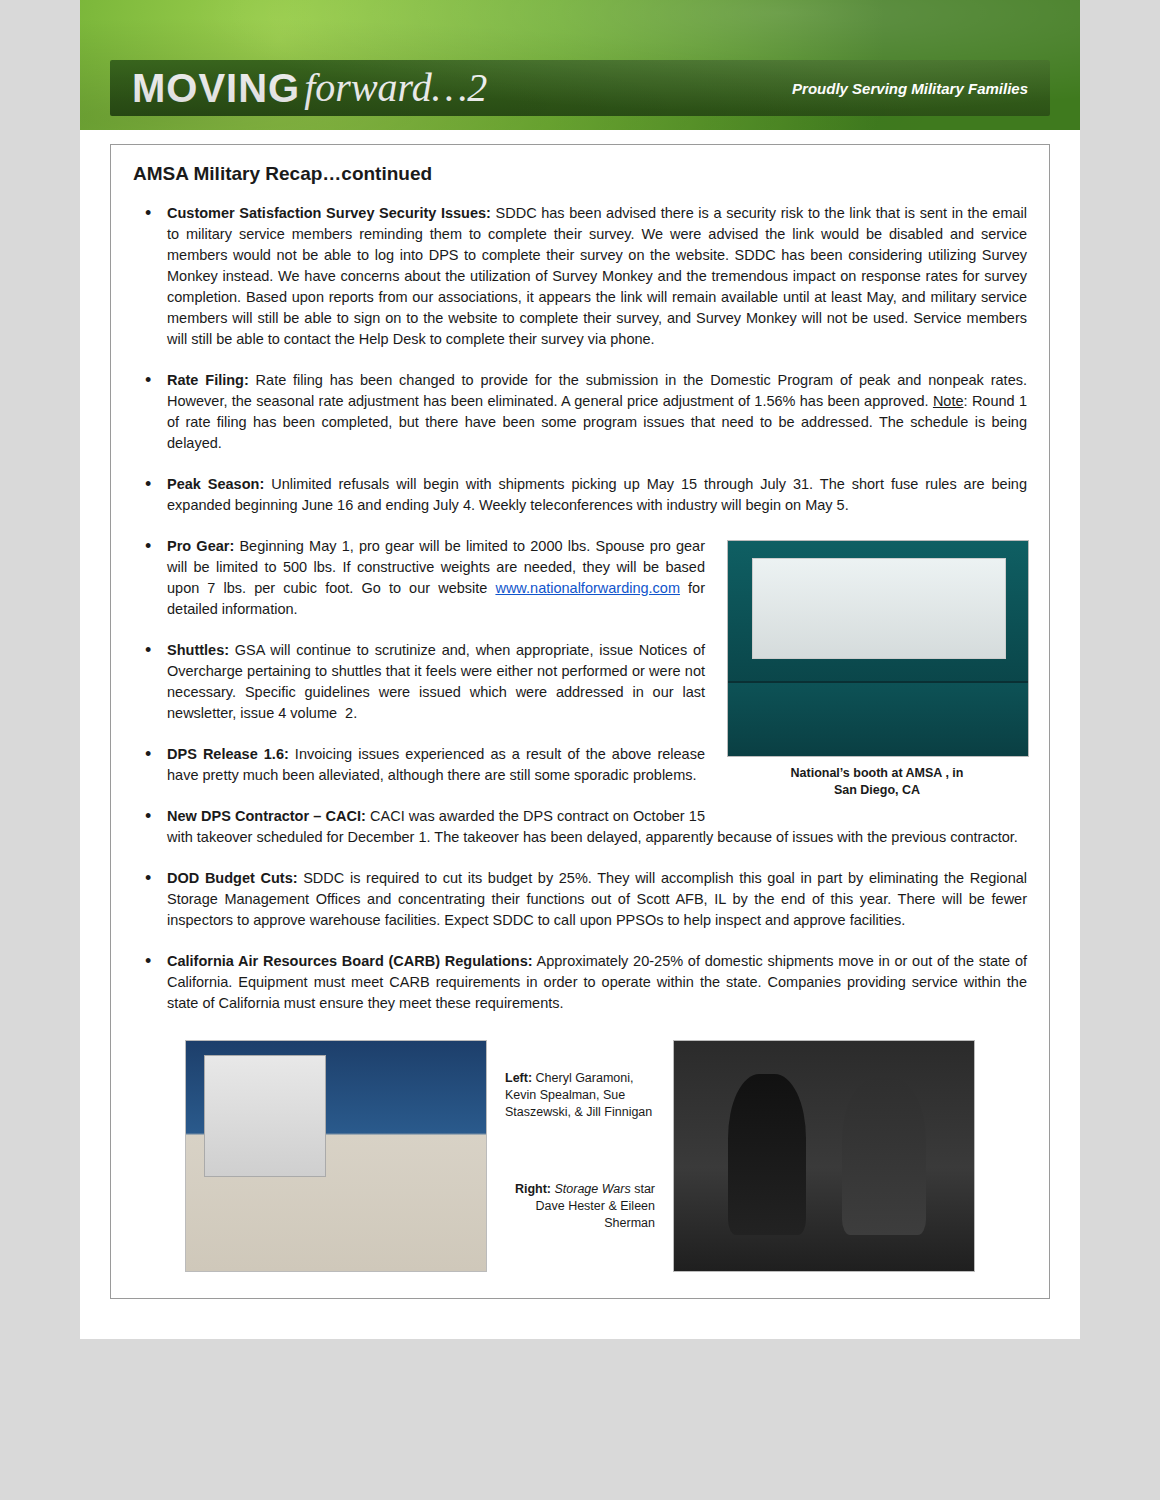MOVING forward…2
Proudly Serving Military Families
AMSA Military Recap…continued
Customer Satisfaction Survey Security Issues: SDDC has been advised there is a security risk to the link that is sent in the email to military service members reminding them to complete their survey. We were advised the link would be disabled and service members would not be able to log into DPS to complete their survey on the website. SDDC has been considering utilizing Survey Monkey instead. We have concerns about the utilization of Survey Monkey and the tremendous impact on response rates for survey completion. Based upon reports from our associations, it appears the link will remain available until at least May, and military service members will still be able to sign on to the website to complete their survey, and Survey Monkey will not be used. Service members will still be able to contact the Help Desk to complete their survey via phone.
Rate Filing: Rate filing has been changed to provide for the submission in the Domestic Program of peak and nonpeak rates. However, the seasonal rate adjustment has been eliminated. A general price adjustment of 1.56% has been approved. Note: Round 1 of rate filing has been completed, but there have been some program issues that need to be addressed. The schedule is being delayed.
Peak Season: Unlimited refusals will begin with shipments picking up May 15 through July 31. The short fuse rules are being expanded beginning June 16 and ending July 4. Weekly teleconferences with industry will begin on May 5.
National’s booth at AMSA , in
San Diego, CA
Pro Gear: Beginning May 1, pro gear will be limited to 2000 lbs. Spouse pro gear will be limited to 500 lbs. If constructive weights are needed, they will be based upon 7 lbs. per cubic foot. Go to our website www.nationalforwarding.com for detailed information.
Shuttles: GSA will continue to scrutinize and, when appropriate, issue Notices of Overcharge pertaining to shuttles that it feels were either not performed or were not necessary. Specific guidelines were issued which were addressed in our last newsletter, issue 4 volume 2.
DPS Release 1.6: Invoicing issues experienced as a result of the above release have pretty much been alleviated, although there are still some sporadic problems.
New DPS Contractor – CACI: CACI was awarded the DPS contract on October 15 with takeover scheduled for December 1. The takeover has been delayed, apparently because of issues with the previous contractor.
DOD Budget Cuts: SDDC is required to cut its budget by 25%. They will accomplish this goal in part by eliminating the Regional Storage Management Offices and concentrating their functions out of Scott AFB, IL by the end of this year. There will be fewer inspectors to approve warehouse facilities. Expect SDDC to call upon PPSOs to help inspect and approve facilities.
California Air Resources Board (CARB) Regulations: Approximately 20-25% of domestic shipments move in or out of the state of California. Equipment must meet CARB requirements in order to operate within the state. Companies providing service within the state of California must ensure they meet these requirements.
Left: Cheryl Garamoni, Kevin Spealman, Sue Staszewski, & Jill Finnigan
Right: Storage Wars star Dave Hester & Eileen Sherman